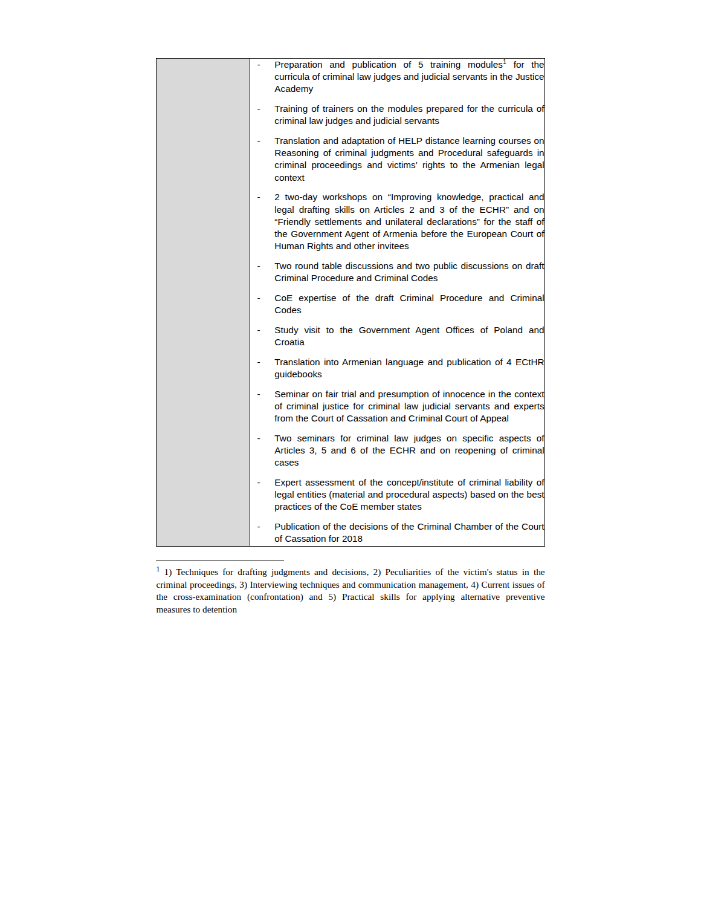| | Preparation and publication of 5 training modules 1 for the curricula of criminal law judges and judicial servants in the Justice Academy Training of trainers on the modules prepared for the curricula of criminal law judges and judicial servants Translation and adaptation of HELP distance learning courses on Reasoning of criminal judgments and Procedural safeguards in criminal proceedings and victims' rights to the Armenian legal context 2 two-day workshops on “Improving knowledge, practical and legal drafting skills on Articles 2 and 3 of the ECHR” and on “Friendly settlements and unilateral declarations” for the staff of the Government Agent of Armenia before the European Court of Human Rights and other invitees Two round table discussions and two public discussions on draft Criminal Procedure and Criminal Codes CoE expertise of the draft Criminal Procedure and Criminal Codes Study visit to the Government Agent Offices of Poland and Croatia Translation into Armenian language and publication of 4 ECtHR guidebooks Seminar on fair trial and presumption of innocence in the context of criminal justice for criminal law judicial servants and experts from the Court of Cassation and Criminal Court of Appeal Two seminars for criminal law judges on specific aspects of Articles 3, 5 and 6 of the ECHR and on reopening of criminal cases Expert assessment of the concept/institute of criminal liability of legal entities (material and procedural aspects) based on the best practices of the CoE member states Publication of the decisions of the Criminal Chamber of the Court of Cassation for 2018 |
1 1) Techniques for drafting judgments and decisions, 2) Peculiarities of the victim's status in the criminal proceedings, 3) Interviewing techniques and communication management, 4) Current issues of the cross-examination (confrontation) and 5) Practical skills for applying alternative preventive measures to detention